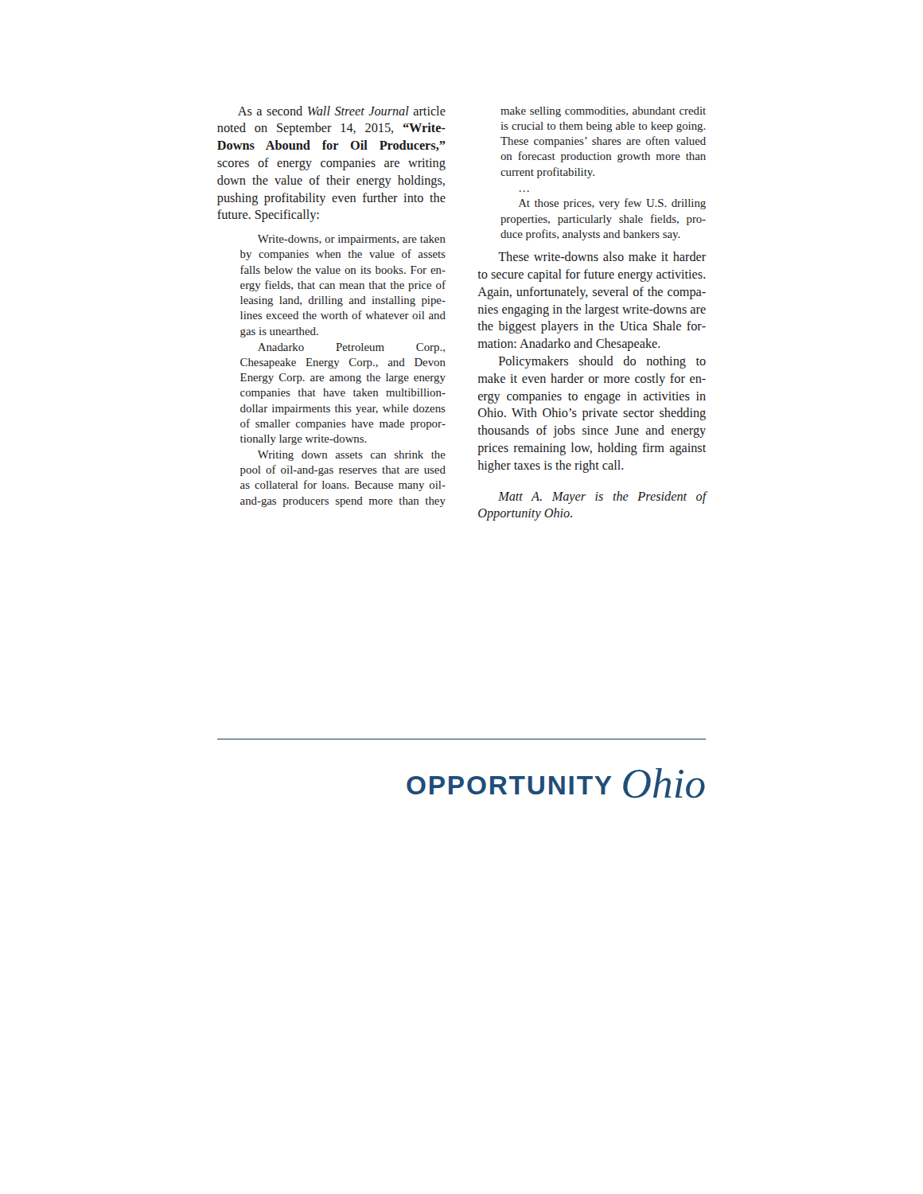As a second Wall Street Journal article noted on September 14, 2015, “Write-Downs Abound for Oil Producers,” scores of energy companies are writing down the value of their energy holdings, pushing profitability even further into the future. Specifically:
Write-downs, or impairments, are taken by companies when the value of assets falls below the value on its books. For energy fields, that can mean that the price of leasing land, drilling and installing pipelines exceed the worth of whatever oil and gas is unearthed.
Anadarko Petroleum Corp., Chesapeake Energy Corp., and Devon Energy Corp. are among the large energy companies that have taken multibillion-dollar impairments this year, while dozens of smaller companies have made proportionally large write-downs.
Writing down assets can shrink the pool of oil-and-gas reserves that are used as collateral for loans. Because many oil-and-gas producers spend more than they make selling commodities, abundant credit is crucial to them being able to keep going. These companies’ shares are often valued on forecast production growth more than current profitability.
…
At those prices, very few U.S. drilling properties, particularly shale fields, produce profits, analysts and bankers say.
These write-downs also make it harder to secure capital for future energy activities. Again, unfortunately, several of the companies engaging in the largest write-downs are the biggest players in the Utica Shale formation: Anadarko and Chesapeake.
Policymakers should do nothing to make it even harder or more costly for energy companies to engage in activities in Ohio. With Ohio’s private sector shedding thousands of jobs since June and energy prices remaining low, holding firm against higher taxes is the right call.
Matt A. Mayer is the President of Opportunity Ohio.
Opportunity Ohio